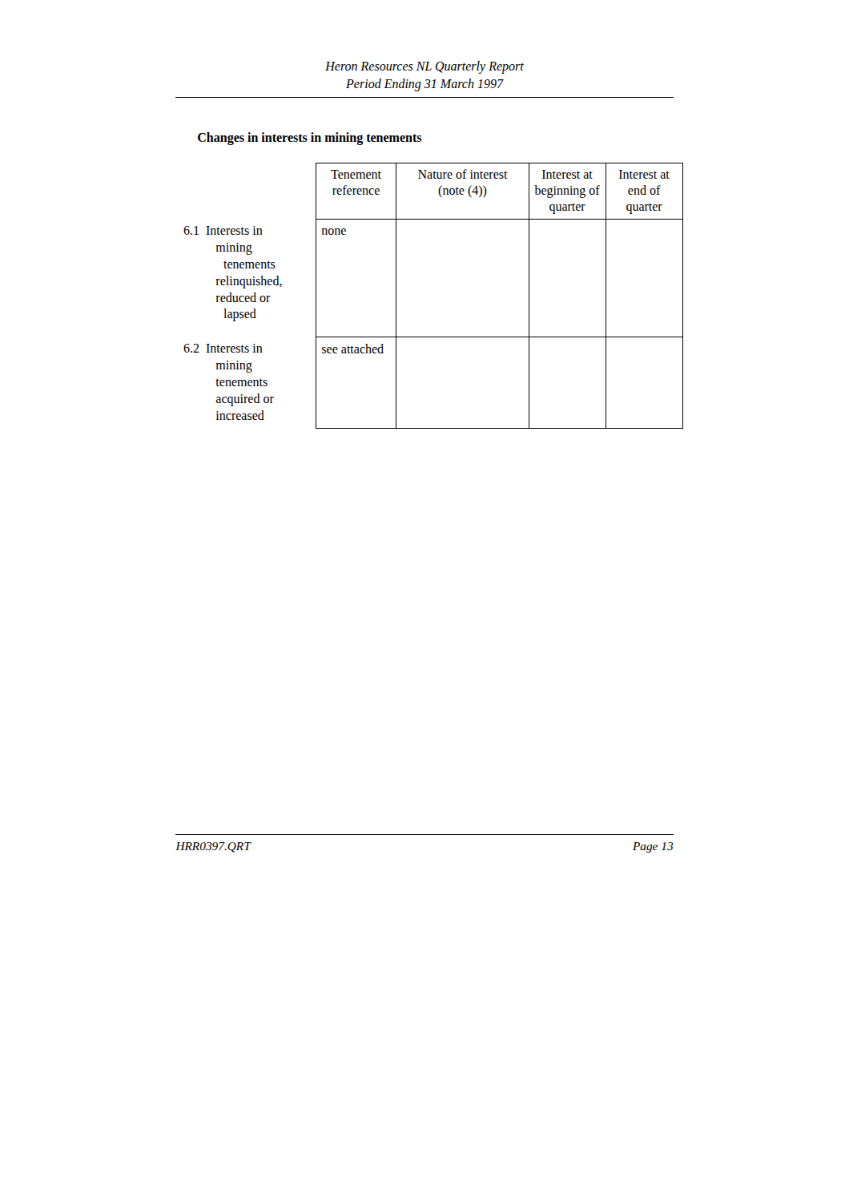Heron Resources NL Quarterly Report Period Ending 31 March 1997
Changes in interests in mining tenements
| | Tenement reference | Nature of interest (note (4)) | Interest at beginning of quarter | Interest at end of quarter |
| --- | --- | --- | --- | --- |
| 6.1 Interests in mining tenements relinquished, reduced or lapsed | none | | | |
| 6.2 Interests in mining tenements acquired or increased | see attached | | | |
HRR0397.QRT Page 13